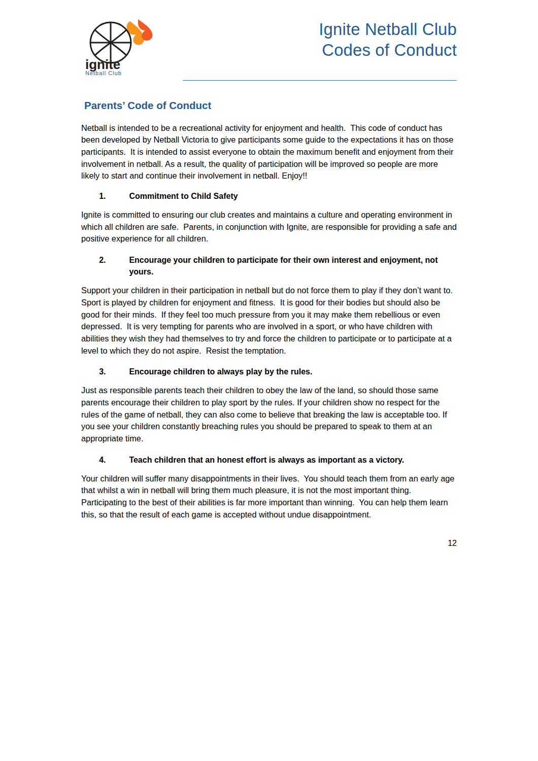ignite Netball Club
Ignite Netball Club Codes of Conduct
Parents’ Code of Conduct
Netball is intended to be a recreational activity for enjoyment and health. This code of conduct has been developed by Netball Victoria to give participants some guide to the expectations it has on those participants. It is intended to assist everyone to obtain the maximum benefit and enjoyment from their involvement in netball. As a result, the quality of participation will be improved so people are more likely to start and continue their involvement in netball. Enjoy!!
Commitment to Child Safety
Ignite is committed to ensuring our club creates and maintains a culture and operating environment in which all children are safe. Parents, in conjunction with Ignite, are responsible for providing a safe and positive experience for all children.
Encourage your children to participate for their own interest and enjoyment, not yours.
Support your children in their participation in netball but do not force them to play if they don’t want to. Sport is played by children for enjoyment and fitness. It is good for their bodies but should also be good for their minds. If they feel too much pressure from you it may make them rebellious or even depressed. It is very tempting for parents who are involved in a sport, or who have children with abilities they wish they had themselves to try and force the children to participate or to participate at a level to which they do not aspire. Resist the temptation.
Encourage children to always play by the rules.
Just as responsible parents teach their children to obey the law of the land, so should those same parents encourage their children to play sport by the rules. If your children show no respect for the rules of the game of netball, they can also come to believe that breaking the law is acceptable too. If you see your children constantly breaching rules you should be prepared to speak to them at an appropriate time.
Teach children that an honest effort is always as important as a victory.
Your children will suffer many disappointments in their lives. You should teach them from an early age that whilst a win in netball will bring them much pleasure, it is not the most important thing. Participating to the best of their abilities is far more important than winning. You can help them learn this, so that the result of each game is accepted without undue disappointment.
12